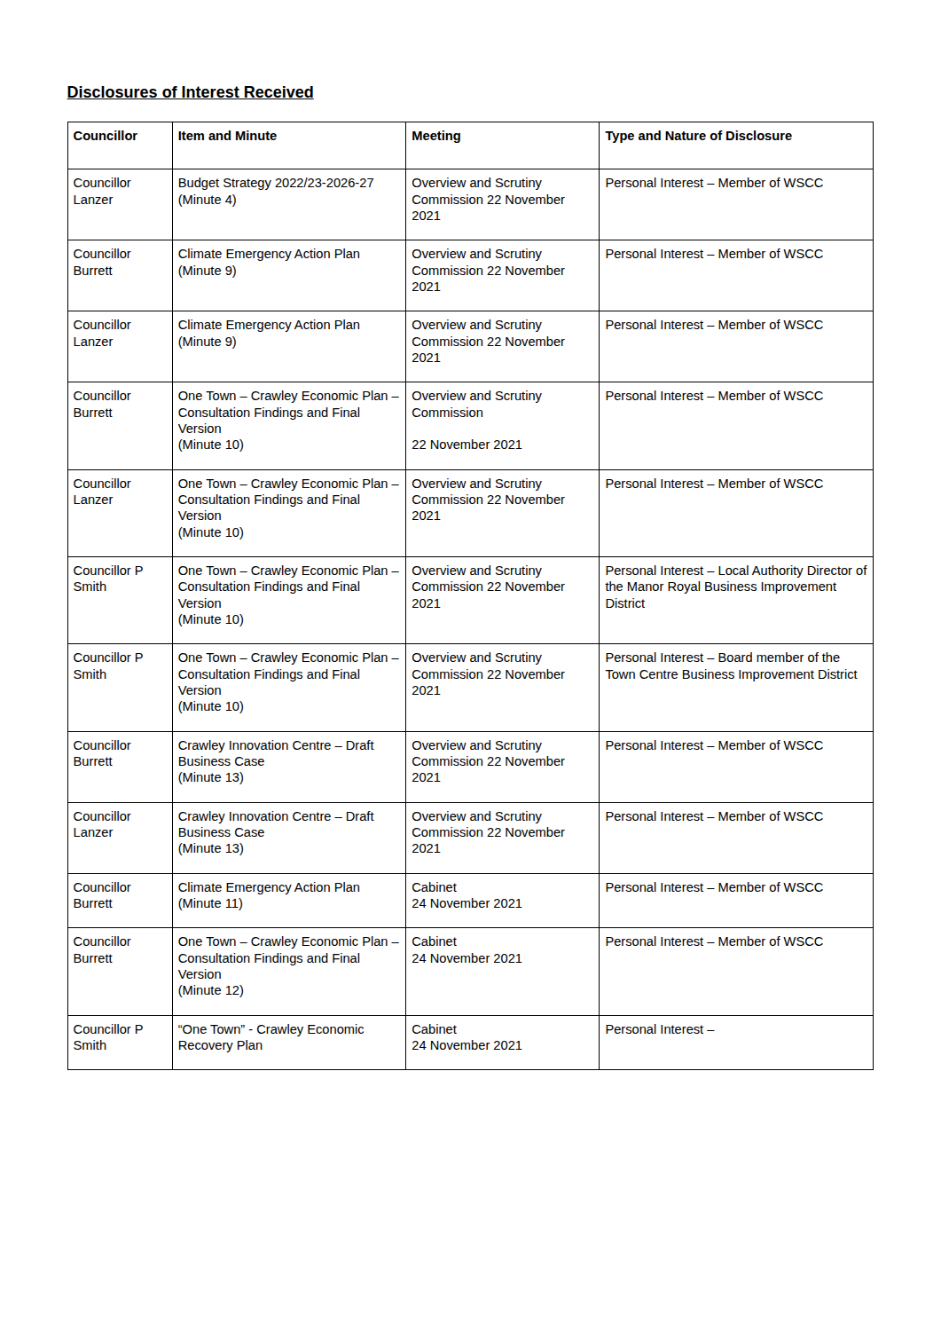Disclosures of Interest Received
| Councillor | Item and Minute | Meeting | Type and Nature of Disclosure |
| --- | --- | --- | --- |
| Councillor Lanzer | Budget Strategy 2022/23-2026-27 (Minute 4) | Overview and Scrutiny Commission 22 November 2021 | Personal Interest – Member of WSCC |
| Councillor Burrett | Climate Emergency Action Plan (Minute 9) | Overview and Scrutiny Commission 22 November 2021 | Personal Interest – Member of WSCC |
| Councillor Lanzer | Climate Emergency Action Plan (Minute 9) | Overview and Scrutiny Commission 22 November 2021 | Personal Interest – Member of WSCC |
| Councillor Burrett | One Town – Crawley Economic Plan – Consultation Findings and Final Version (Minute 10) | Overview and Scrutiny Commission 22 November 2021 | Personal Interest – Member of WSCC |
| Councillor Lanzer | One Town – Crawley Economic Plan – Consultation Findings and Final Version (Minute 10) | Overview and Scrutiny Commission 22 November 2021 | Personal Interest – Member of WSCC |
| Councillor P Smith | One Town – Crawley Economic Plan – Consultation Findings and Final Version (Minute 10) | Overview and Scrutiny Commission 22 November 2021 | Personal Interest – Local Authority Director of the Manor Royal Business Improvement District |
| Councillor P Smith | One Town – Crawley Economic Plan – Consultation Findings and Final Version (Minute 10) | Overview and Scrutiny Commission 22 November 2021 | Personal Interest – Board member of the Town Centre Business Improvement District |
| Councillor Burrett | Crawley Innovation Centre – Draft Business Case (Minute 13) | Overview and Scrutiny Commission 22 November 2021 | Personal Interest – Member of WSCC |
| Councillor Lanzer | Crawley Innovation Centre – Draft Business Case (Minute 13) | Overview and Scrutiny Commission 22 November 2021 | Personal Interest – Member of WSCC |
| Councillor Burrett | Climate Emergency Action Plan (Minute 11) | Cabinet 24 November 2021 | Personal Interest – Member of WSCC |
| Councillor Burrett | One Town – Crawley Economic Plan – Consultation Findings and Final Version (Minute 12) | Cabinet 24 November 2021 | Personal Interest – Member of WSCC |
| Councillor P Smith | “One Town” - Crawley Economic Recovery Plan | Cabinet 24 November 2021 | Personal Interest – |